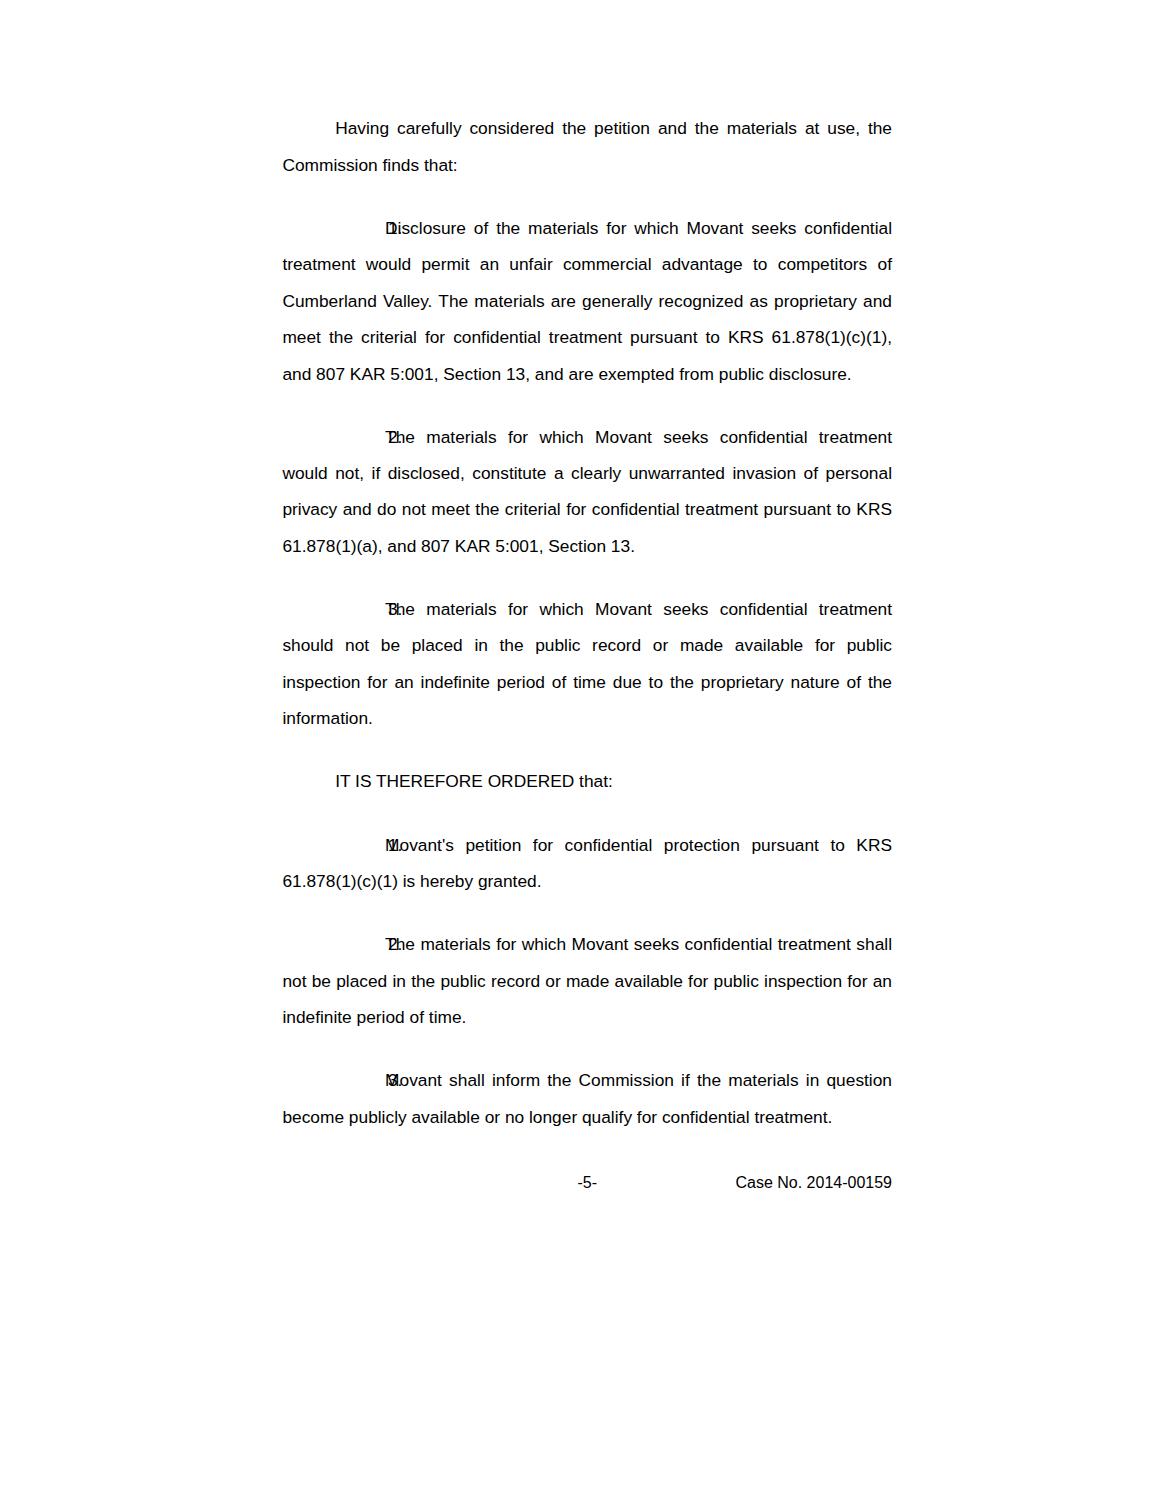Having carefully considered the petition and the materials at use, the Commission finds that:
1. Disclosure of the materials for which Movant seeks confidential treatment would permit an unfair commercial advantage to competitors of Cumberland Valley. The materials are generally recognized as proprietary and meet the criterial for confidential treatment pursuant to KRS 61.878(1)(c)(1), and 807 KAR 5:001, Section 13, and are exempted from public disclosure.
2. The materials for which Movant seeks confidential treatment would not, if disclosed, constitute a clearly unwarranted invasion of personal privacy and do not meet the criterial for confidential treatment pursuant to KRS 61.878(1)(a), and 807 KAR 5:001, Section 13.
3. The materials for which Movant seeks confidential treatment should not be placed in the public record or made available for public inspection for an indefinite period of time due to the proprietary nature of the information.
IT IS THEREFORE ORDERED that:
1. Movant's petition for confidential protection pursuant to KRS 61.878(1)(c)(1) is hereby granted.
2. The materials for which Movant seeks confidential treatment shall not be placed in the public record or made available for public inspection for an indefinite period of time.
3. Movant shall inform the Commission if the materials in question become publicly available or no longer qualify for confidential treatment.
-5-
Case No. 2014-00159